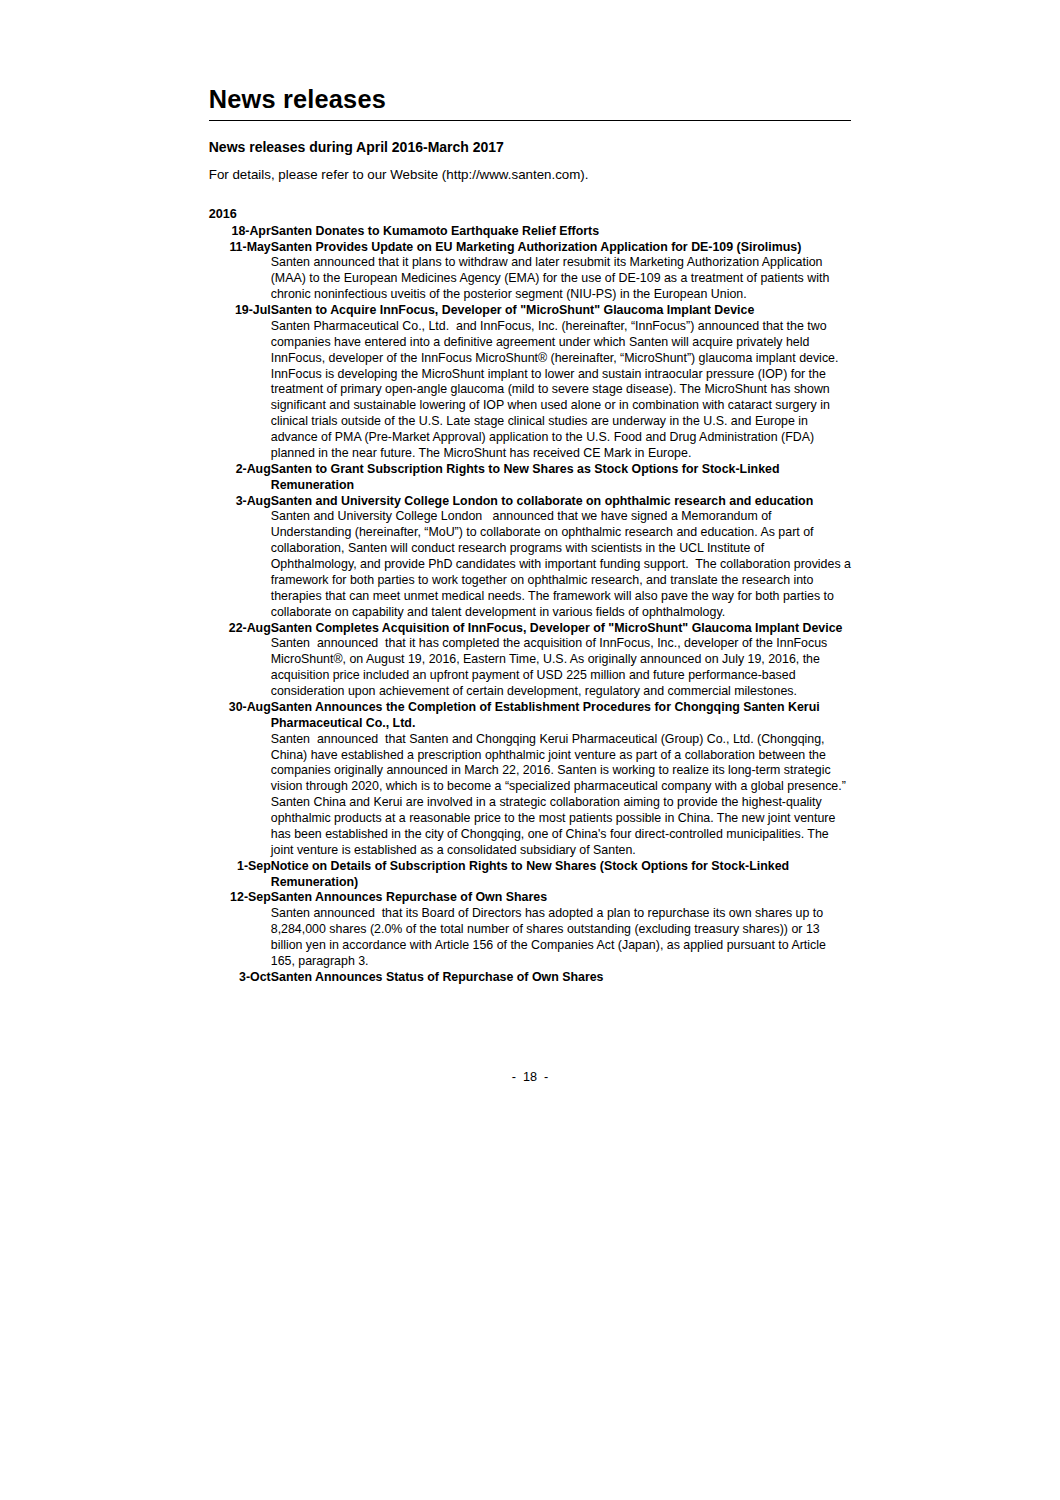News releases
News releases during April 2016-March 2017
For details, please refer to our Website (http://www.santen.com).
2016
| 18-Apr | Santen Donates to Kumamoto Earthquake Relief Efforts |
| 11-May | Santen Provides Update on EU Marketing Authorization Application for DE-109 (Sirolimus) Santen announced that it plans to withdraw and later resubmit its Marketing Authorization Application (MAA) to the European Medicines Agency (EMA) for the use of DE-109 as a treatment of patients with chronic noninfectious uveitis of the posterior segment (NIU-PS) in the European Union. |
| 19-Jul | Santen to Acquire InnFocus, Developer of "MicroShunt" Glaucoma Implant Device Santen Pharmaceutical Co., Ltd. and InnFocus, Inc. (hereinafter, “InnFocus”) announced that the two companies have entered into a definitive agreement under which Santen will acquire privately held InnFocus, developer of the InnFocus MicroShunt® (hereinafter, “MicroShunt”) glaucoma implant device. InnFocus is developing the MicroShunt implant to lower and sustain intraocular pressure (IOP) for the treatment of primary open-angle glaucoma (mild to severe stage disease). The MicroShunt has shown significant and sustainable lowering of IOP when used alone or in combination with cataract surgery in clinical trials outside of the U.S. Late stage clinical studies are underway in the U.S. and Europe in advance of PMA (Pre-Market Approval) application to the U.S. Food and Drug Administration (FDA) planned in the near future. The MicroShunt has received CE Mark in Europe. |
| 2-Aug | Santen to Grant Subscription Rights to New Shares as Stock Options for Stock-Linked Remuneration |
| 3-Aug | Santen and University College London to collaborate on ophthalmic research and education Santen and University College London announced that we have signed a Memorandum of Understanding (hereinafter, “MoU”) to collaborate on ophthalmic research and education. As part of collaboration, Santen will conduct research programs with scientists in the UCL Institute of Ophthalmology, and provide PhD candidates with important funding support. The collaboration provides a framework for both parties to work together on ophthalmic research, and translate the research into therapies that can meet unmet medical needs. The framework will also pave the way for both parties to collaborate on capability and talent development in various fields of ophthalmology. |
| 22-Aug | Santen Completes Acquisition of InnFocus, Developer of "MicroShunt" Glaucoma Implant Device Santen announced that it has completed the acquisition of InnFocus, Inc., developer of the InnFocus MicroShunt®, on August 19, 2016, Eastern Time, U.S. As originally announced on July 19, 2016, the acquisition price included an upfront payment of USD 225 million and future performance-based consideration upon achievement of certain development, regulatory and commercial milestones. |
| 30-Aug | Santen Announces the Completion of Establishment Procedures for Chongqing Santen Kerui Pharmaceutical Co., Ltd. Santen announced that Santen and Chongqing Kerui Pharmaceutical (Group) Co., Ltd. (Chongqing, China) have established a prescription ophthalmic joint venture as part of a collaboration between the companies originally announced in March 22, 2016. Santen is working to realize its long-term strategic vision through 2020, which is to become a “specialized pharmaceutical company with a global presence.” Santen China and Kerui are involved in a strategic collaboration aiming to provide the highest-quality ophthalmic products at a reasonable price to the most patients possible in China. The new joint venture has been established in the city of Chongqing, one of China's four direct-controlled municipalities. The joint venture is established as a consolidated subsidiary of Santen. |
| 1-Sep | Notice on Details of Subscription Rights to New Shares (Stock Options for Stock-Linked Remuneration) |
| 12-Sep | Santen Announces Repurchase of Own Shares Santen announced that its Board of Directors has adopted a plan to repurchase its own shares up to 8,284,000 shares (2.0% of the total number of shares outstanding (excluding treasury shares)) or 13 billion yen in accordance with Article 156 of the Companies Act (Japan), as applied pursuant to Article 165, paragraph 3. |
| 3-Oct | Santen Announces Status of Repurchase of Own Shares |
- 18 -